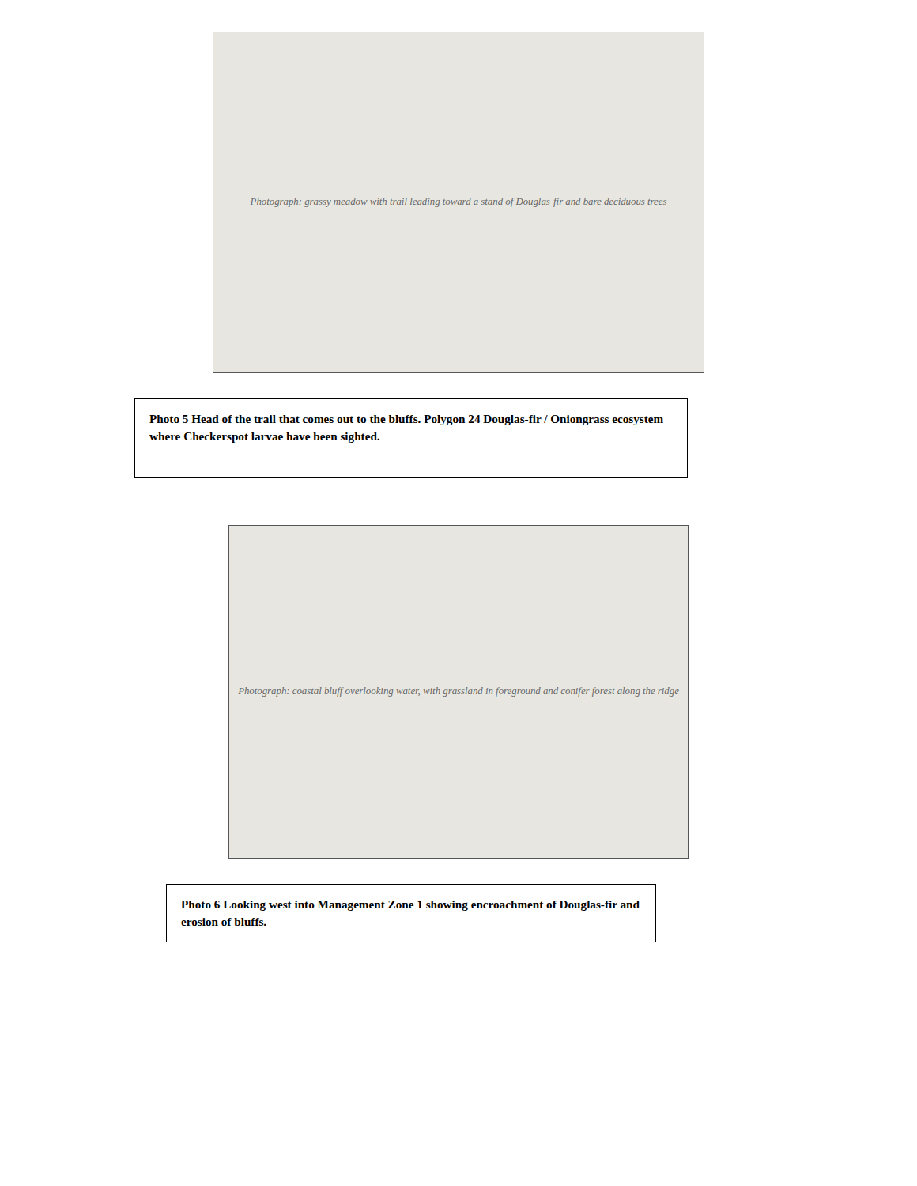Photograph: grassy meadow with trail leading toward a stand of Douglas-fir and bare deciduous trees
Photo 5 Head of the trail that comes out to the bluffs. Polygon 24 Douglas-fir / Oniongrass ecosystem where Checkerspot larvae have been sighted.
Photograph: coastal bluff overlooking water, with grassland in foreground and conifer forest along the ridge
Photo 6 Looking west into Management Zone 1 showing encroachment of Douglas-fir and erosion of bluffs.